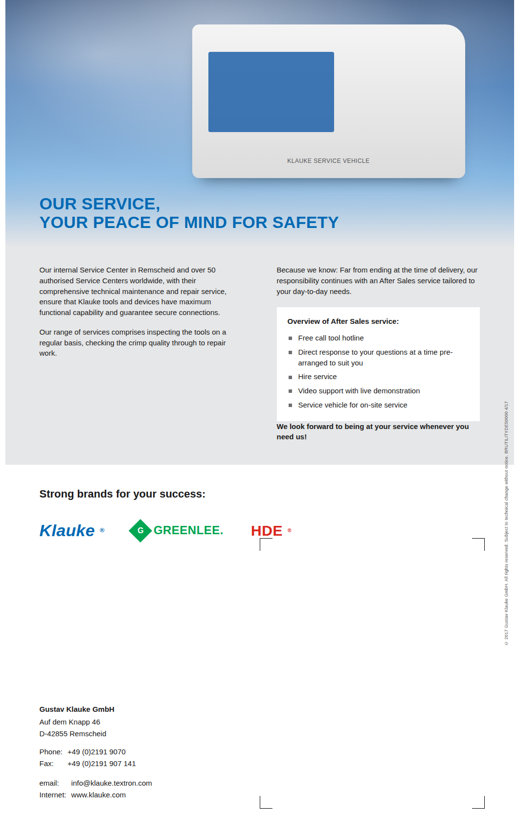Our service, your peace of mind for safety
Our internal Service Center in Remscheid and over 50 authorised Service Centers worldwide, with their comprehensive technical maintenance and repair service, ensure that Klauke tools and devices have maximum functional capability and guarantee secure connections.
Our range of services comprises inspecting the tools on a regular basis, checking the crimp quality through to repair work.
Because we know: Far from ending at the time of delivery, our responsibility continues with an After Sales service tailored to your day-to-day needs.
Overview of After Sales service:
Free call tool hotline
Direct response to your questions at a time pre-arranged to suit you
Hire service
Video support with live demonstration
Service vehicle for on-site service
We look forward to being at your service whenever you need us!
Strong brands for your success:
Klauke®
G GREENLEE.
HDE®
© 2017 Gustav Klauke GmbH. All rights reserved. Subject to technical change without notice. BRUTILITYDE50000 4/17
Gustav Klauke GmbH
Auf dem Knapp 46
D-42855 Remscheid
| Phone: | +49 (0)2191 9070 |
| Fax: | +49 (0)2191 907 141 |
| email: | info@klauke.textron.com |
| Internet: | www.klauke.com |